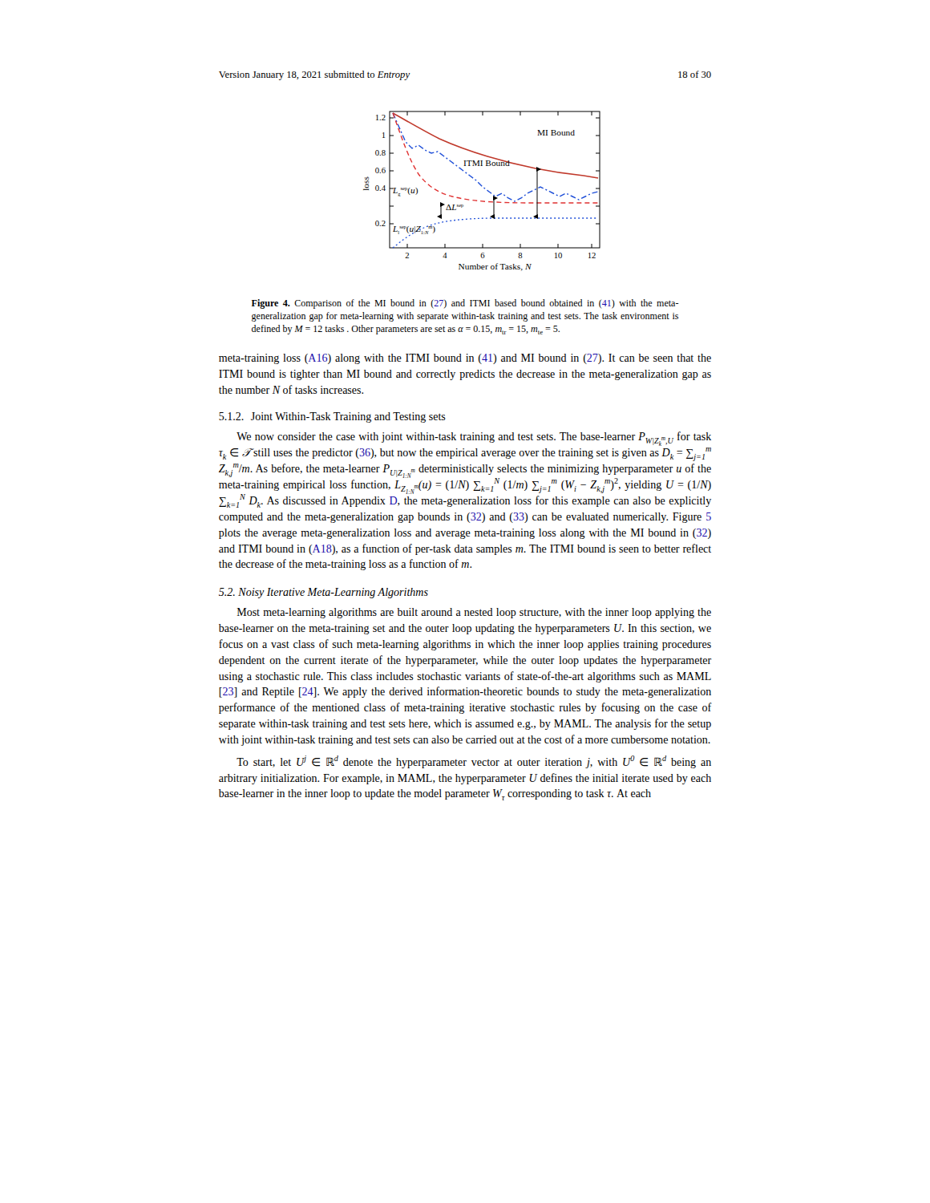Version January 18, 2021 submitted to Entropy
18 of 30
1.2 1 0.8 0.6 0.4 0.2 loss 2 4 6 8 10 12 Number of Tasks, N MI Bound ITMI Bound Lgsep(u) Llsep(u|Z1:Nm) ΔLsep
Figure 4. Comparison of the MI bound in (27) and ITMI based bound obtained in (41) with the meta-generalization gap for meta-learning with separate within-task training and test sets. The task environment is defined by M = 12 tasks . Other parameters are set as α = 0.15, mtr = 15, mte = 5.
meta-training loss (A16) along with the ITMI bound in (41) and MI bound in (27). It can be seen that the ITMI bound is tighter than MI bound and correctly predicts the decrease in the meta-generalization gap as the number N of tasks increases.
5.1.2. Joint Within-Task Training and Testing sets
We now consider the case with joint within-task training and test sets. The base-learner PW|Zkm,U for task τk ∈ 𝒯 still uses the predictor (36), but now the empirical average over the training set is given as Dk = ∑j=1m Zk,jm/m. As before, the meta-learner PU|Z1:Nm deterministically selects the minimizing hyperparameter u of the meta-training empirical loss function, LZ1:Nm(u) = (1/N) ∑k=1N (1/m) ∑j=1m (Wi − Zk,jm)2, yielding U = (1/N) ∑k=1N Dk. As discussed in Appendix D, the meta-generalization loss for this example can also be explicitly computed and the meta-generalization gap bounds in (32) and (33) can be evaluated numerically. Figure 5 plots the average meta-generalization loss and average meta-training loss along with the MI bound in (32) and ITMI bound in (A18), as a function of per-task data samples m. The ITMI bound is seen to better reflect the decrease of the meta-training loss as a function of m.
5.2. Noisy Iterative Meta-Learning Algorithms
Most meta-learning algorithms are built around a nested loop structure, with the inner loop applying the base-learner on the meta-training set and the outer loop updating the hyperparameters U. In this section, we focus on a vast class of such meta-learning algorithms in which the inner loop applies training procedures dependent on the current iterate of the hyperparameter, while the outer loop updates the hyperparameter using a stochastic rule. This class includes stochastic variants of state-of-the-art algorithms such as MAML [23] and Reptile [24]. We apply the derived information-theoretic bounds to study the meta-generalization performance of the mentioned class of meta-training iterative stochastic rules by focusing on the case of separate within-task training and test sets here, which is assumed e.g., by MAML. The analysis for the setup with joint within-task training and test sets can also be carried out at the cost of a more cumbersome notation.
To start, let Uj ∈ ℝd denote the hyperparameter vector at outer iteration j, with U0 ∈ ℝd being an arbitrary initialization. For example, in MAML, the hyperparameter U defines the initial iterate used by each base-learner in the inner loop to update the model parameter Wτ corresponding to task τ. At each